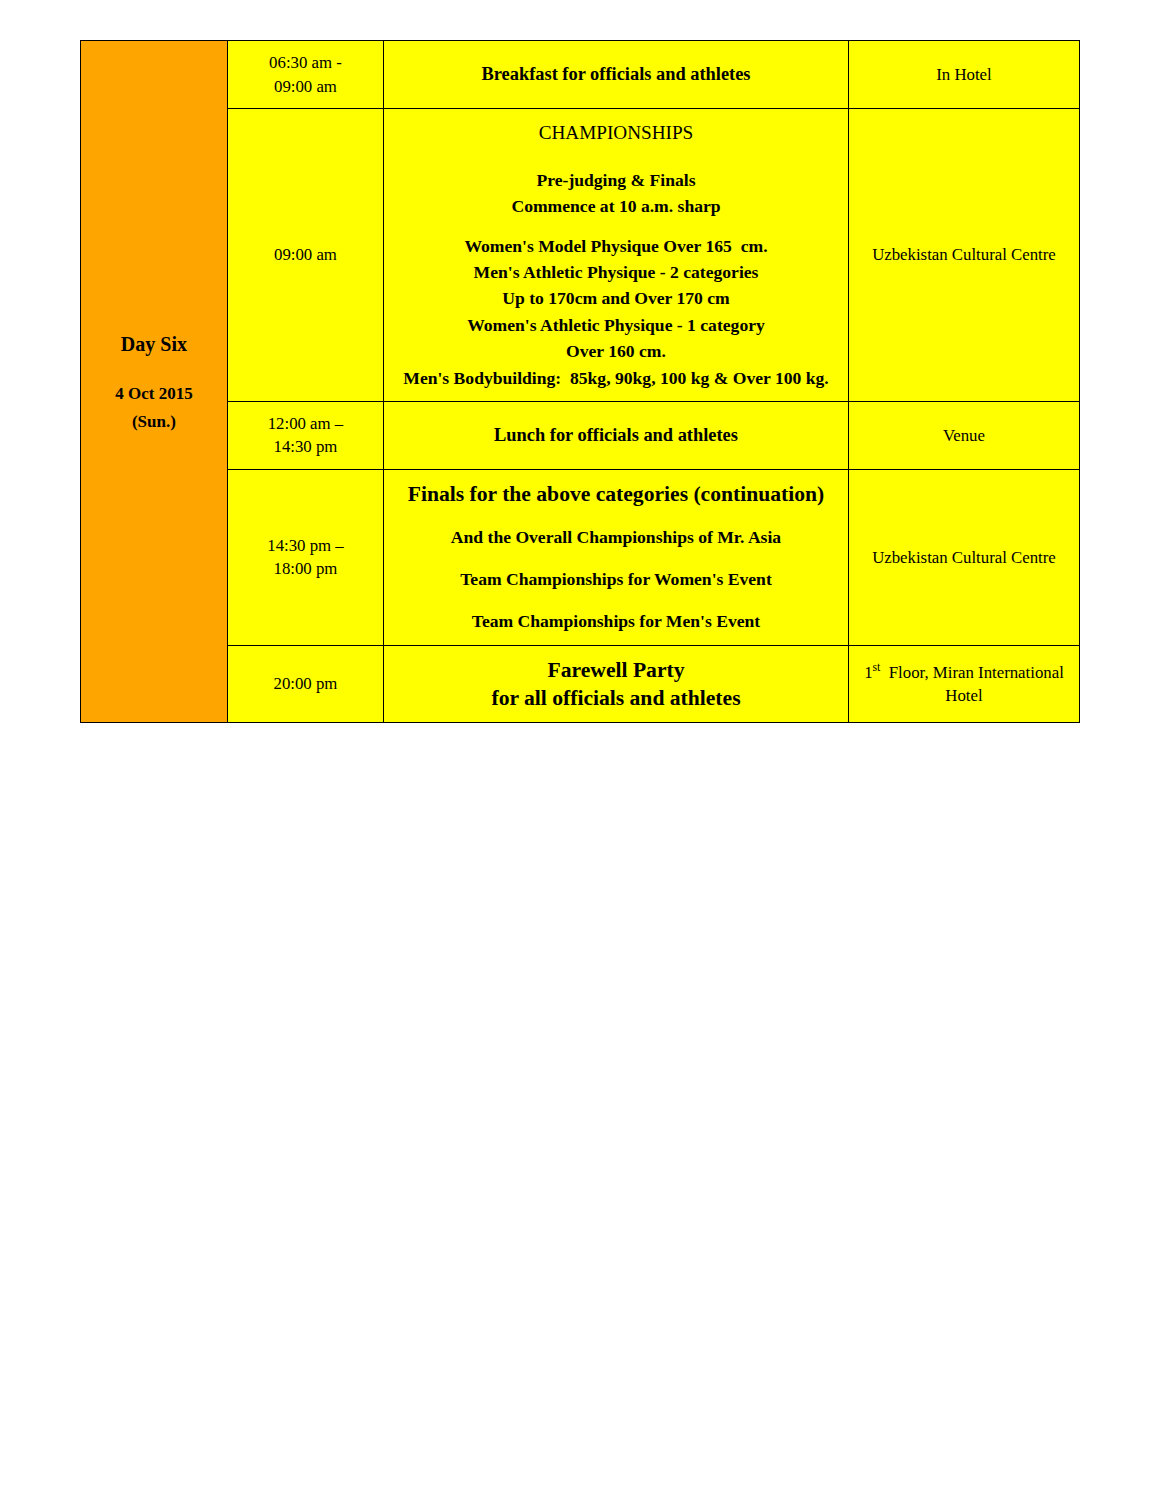| Day Six 4 Oct 2015 (Sun.) | 06:30 am - 09:00 am | Breakfast for officials and athletes | In Hotel |
| 09:00 am | CHAMPIONSHIPS Pre-judging & Finals Commence at 10 a.m. sharp Women's Model Physique Over 165 cm. Men's Athletic Physique - 2 categories Up to 170cm and Over 170 cm Women's Athletic Physique - 1 category Over 160 cm. Men's Bodybuilding: 85kg, 90kg, 100 kg & Over 100 kg. | Uzbekistan Cultural Centre |
| 12:00 am – 14:30 pm | Lunch for officials and athletes | Venue |
| 14:30 pm – 18:00 pm | Finals for the above categories (continuation) And the Overall Championships of Mr. Asia Team Championships for Women's Event Team Championships for Men's Event | Uzbekistan Cultural Centre |
| 20:00 pm | Farewell Party for all officials and athletes | 1 st Floor, Miran International Hotel |